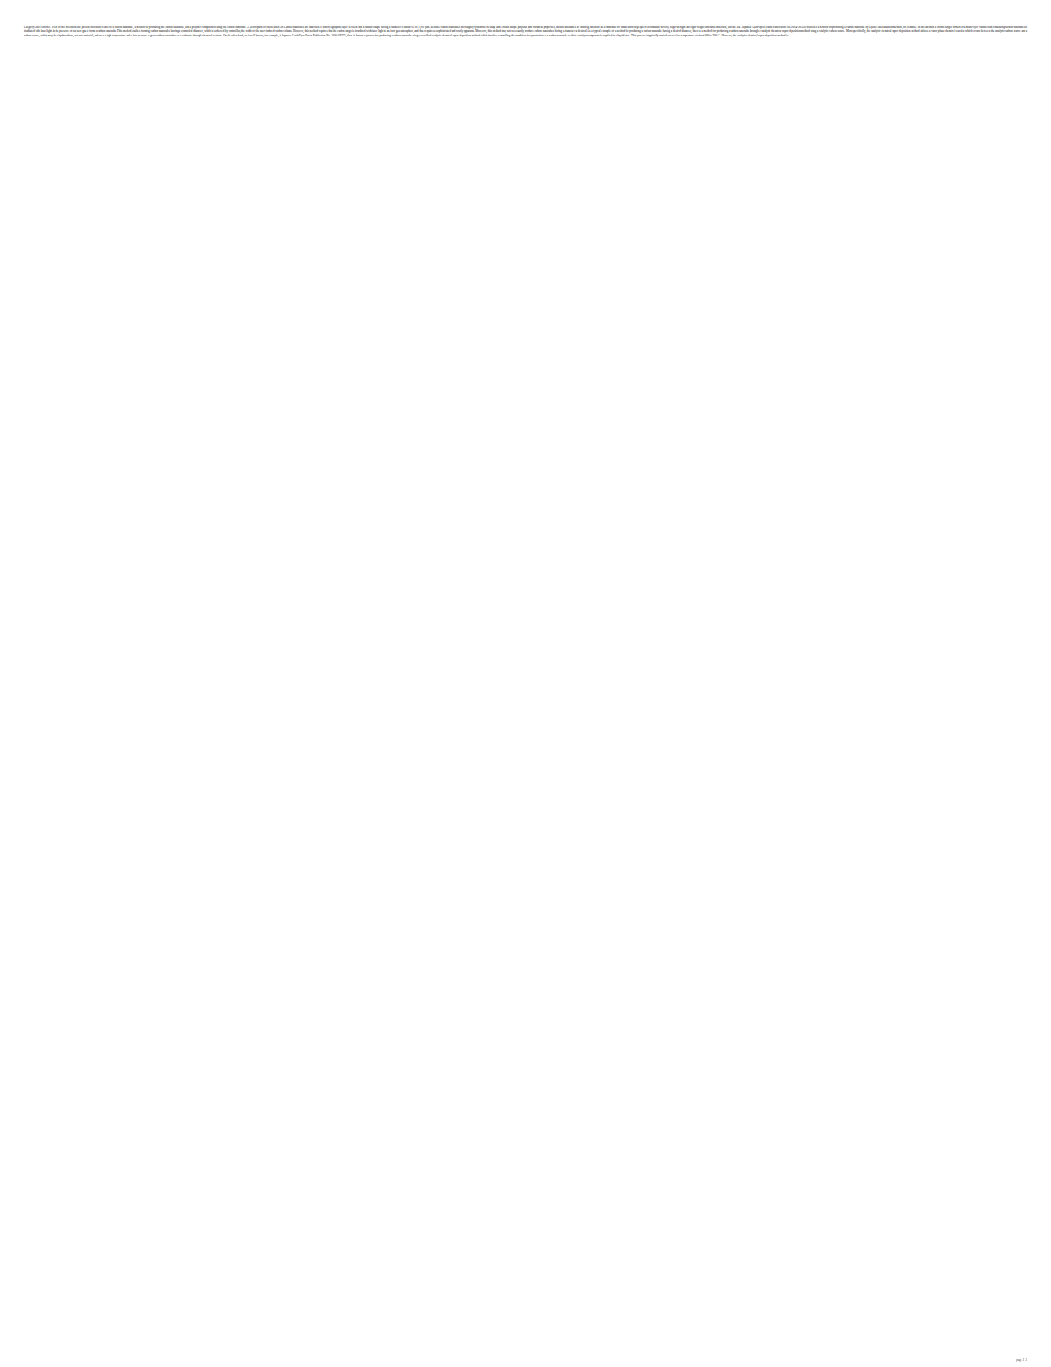Category:After Effects1. Field of the Invention The present invention relates to a carbon nanotube, a method for producing the carbon nanotube, and a polymer composition using the carbon nanotube. 2. Description of the Related Art Carbon nanotubes are materials in which a graphite layer is rolled into a tubular shape having a diameter of about 0.1 to 1,000 µm. Because carbon nanotubes are roughly cylindrical in shape and exhibit unique physical and chemical properties, carbon nanotubes are drawing attention as a candidate for future ultra-high speed information devices, high-strength and light-weight structural materials, and the like. Japanese Laid-Open Patent Publication No. 2004-502350 discloses a method for producing a carbon nanotube by a pulse laser ablation method, for example. In this method, a carbon target formed of a multi-layer carbon film containing carbon nanotubes is irradiated with laser light in the presence of an inert gas to form a carbon nanotube. This method enables forming carbon nanotubes having a controlled diameter, which is achieved by controlling the width of the laser-induced carbon column. However, this method requires that the carbon target is irradiated with laser light in an inert gas atmosphere, and thus requires a sophisticated and costly apparatus. Moreover, this method may not necessarily produce carbon nanotubes having a diameter as desired. As a typical example of a method for producing a carbon nanotube having a desired diameter, there is a method for producing a carbon nanotube through a catalytic chemical vapor deposition method using a catalytic carbon source. More specifically, the catalytic chemical vapor deposition method utilizes a vapor phase chemical reaction which occurs between the catalytic carbon source and a carbon source, which may be a hydrocarbon, as a raw material, and uses a high temperature and a low pressure to grow carbon nanotubes on a substrate through chemical reaction. On the other hand, as is well known, for example, in Japanese Laid-Open Patent Publication No. 2000-193775, there is known a process for producing a carbon nanotube using a so-called catalytic chemical vapor deposition method which involves controlling the conditions for production of a carbon nanotube so that a catalyst component is supplied in a liquid state. This process is typically carried out at a low temperature of about 600 to 700° C. However, the catalytic chemical vapor deposition method is
page 2 / 3